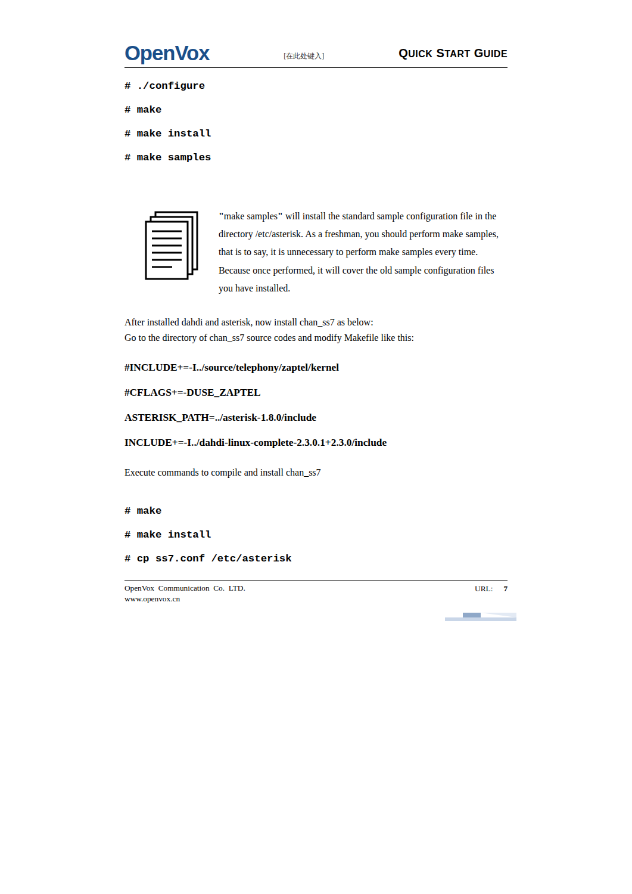Open Vox
[在此处键入]
QUICK START GUIDE
# ./configure # make # make install # make samples
"make samples" will install the standard sample configuration file in the directory /etc/asterisk. As a freshman, you should perform make samples, that is to say, it is unnecessary to perform make samples every time. Because once performed, it will cover the old sample configuration files you have installed.
After installed dahdi and asterisk, now install chan_ss7 as below:
Go to the directory of chan_ss7 source codes and modify Makefile like this:
#INCLUDE+=-I../source/telephony/zaptel/kernel
#CFLAGS+=-DUSE_ZAPTEL
ASTERISK_PATH=../asterisk-1.8.0/include
INCLUDE+=-I../dahdi-linux-complete-2.3.0.1+2.3.0/include
Execute commands to compile and install chan_ss7
# make # make install # cp ss7.conf /etc/asterisk
OpenVox Communication Co. LTD.
www.openvox.cn
URL:7